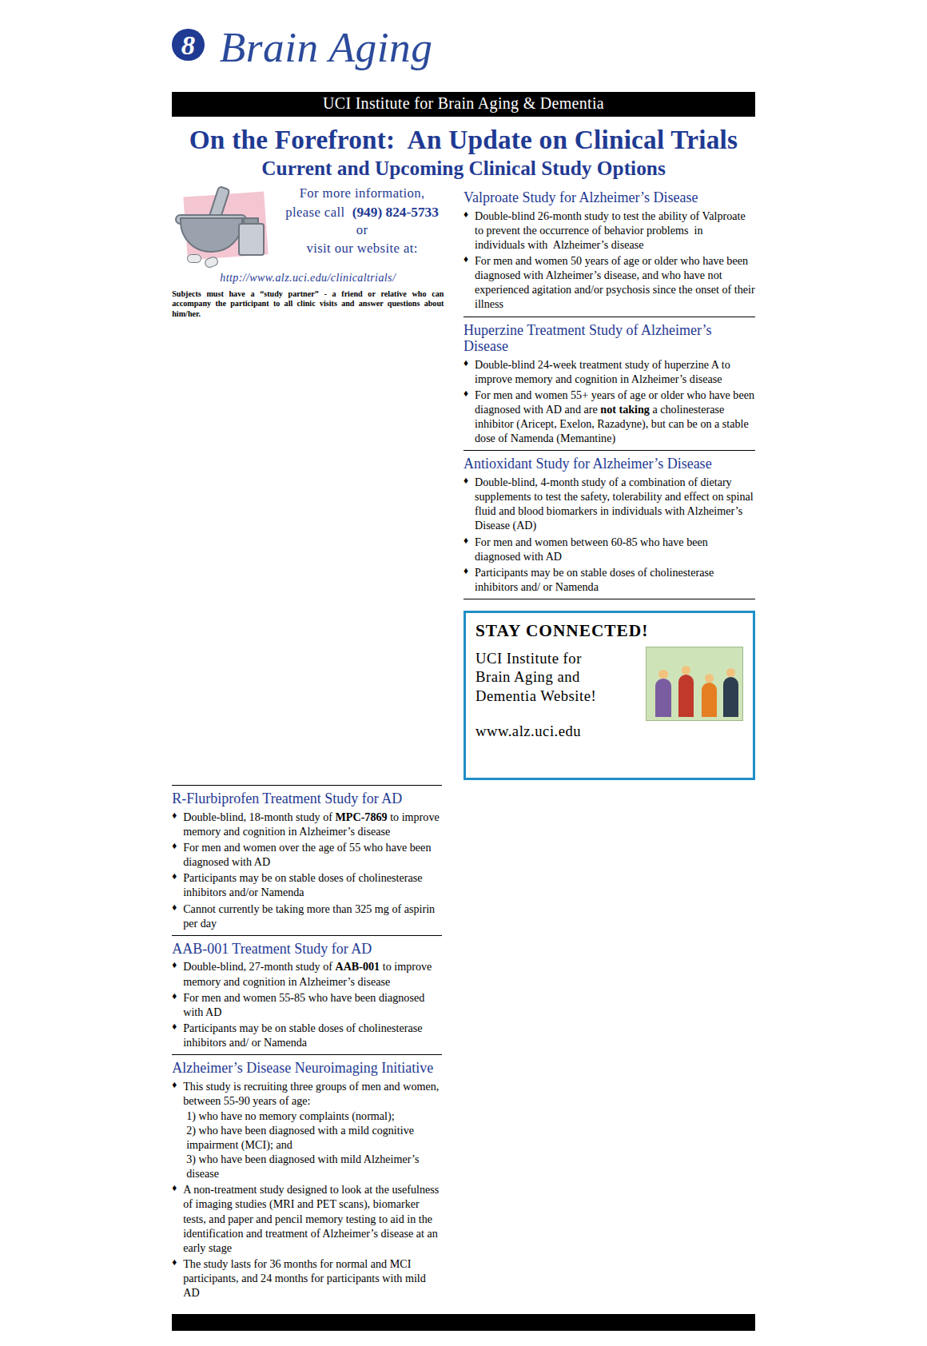8
Brain Aging
UCI Institute for Brain Aging & Dementia
On the Forefront: An Update on Clinical Trials
Current and Upcoming Clinical Study Options
For more information,
please call (949) 824-5733 or
visit our website at: http://www.alz.uci.edu/clinicaltrials/
Subjects must have a “study partner” - a friend or relative who can accompany the participant to all clinic visits and answer questions about him/her.
Valproate Study for Alzheimer’s Disease
Double-blind 26-month study to test the ability of Valproate to prevent the occurrence of behavior problems in individuals with Alzheimer’s disease
For men and women 50 years of age or older who have been diagnosed with Alzheimer’s disease, and who have not experienced agitation and/or psychosis since the onset of their illness
Huperzine Treatment Study of Alzheimer’s Disease
Double-blind 24-week treatment study of huperzine A to improve memory and cognition in Alzheimer’s disease
For men and women 55+ years of age or older who have been diagnosed with AD and are not taking a cholinesterase inhibitor (Aricept, Exelon, Razadyne), but can be on a stable dose of Namenda (Memantine)
Antioxidant Study for Alzheimer’s Disease
Double-blind, 4-month study of a combination of dietary supplements to test the safety, tolerability and effect on spinal fluid and blood biomarkers in individuals with Alzheimer’s Disease (AD)
For men and women between 60-85 who have been diagnosed with AD
Participants may be on stable doses of cholinesterase inhibitors and/ or Namenda
STAY CONNECTED!
UCI Institute for
Brain Aging and
Dementia Website!
www.alz.uci.edu
R-Flurbiprofen Treatment Study for AD
Double-blind, 18-month study of MPC-7869 to improve memory and cognition in Alzheimer’s disease
For men and women over the age of 55 who have been diagnosed with AD
Participants may be on stable doses of cholinesterase inhibitors and/or Namenda
Cannot currently be taking more than 325 mg of aspirin per day
AAB-001 Treatment Study for AD
Double-blind, 27-month study of AAB-001 to improve memory and cognition in Alzheimer’s disease
For men and women 55-85 who have been diagnosed with AD
Participants may be on stable doses of cholinesterase inhibitors and/ or Namenda
Alzheimer’s Disease Neuroimaging Initiative
This study is recruiting three groups of men and women, between 55-90 years of age:
1) who have no memory complaints (normal);
2) who have been diagnosed with a mild cognitive impairment (MCI); and
3) who have been diagnosed with mild Alzheimer’s disease
A non-treatment study designed to look at the usefulness of imaging studies (MRI and PET scans), biomarker tests, and paper and pencil memory testing to aid in the identification and treatment of Alzheimer’s disease at an early stage
The study lasts for 36 months for normal and MCI participants, and 24 months for participants with mild AD